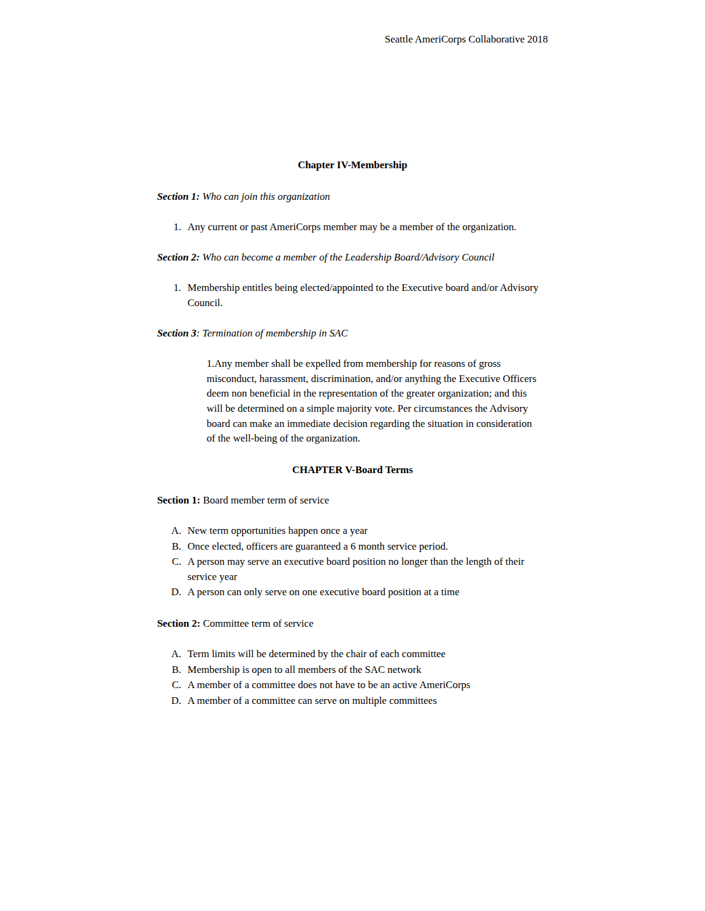Seattle AmeriCorps Collaborative 2018
Chapter IV-Membership
Section 1: Who can join this organization
Any current or past AmeriCorps member may be a member of the organization.
Section 2: Who can become a member of the Leadership Board/Advisory Council
Membership entitles being elected/appointed to the Executive board and/or Advisory Council.
Section 3: Termination of membership in SAC
1.Any member shall be expelled from membership for reasons of gross misconduct, harassment, discrimination, and/or anything the Executive Officers deem non beneficial in the representation of the greater organization; and this will be determined on a simple majority vote. Per circumstances the Advisory board can make an immediate decision regarding the situation in consideration of the well-being of the organization.
CHAPTER V-Board Terms
Section 1: Board member term of service
New term opportunities happen once a year
Once elected, officers are guaranteed a 6 month service period.
A person may serve an executive board position no longer than the length of their service year
A person can only serve on one executive board position at a time
Section 2: Committee term of service
Term limits will be determined by the chair of each committee
Membership is open to all members of the SAC network
A member of a committee does not have to be an active AmeriCorps
A member of a committee can serve on multiple committees